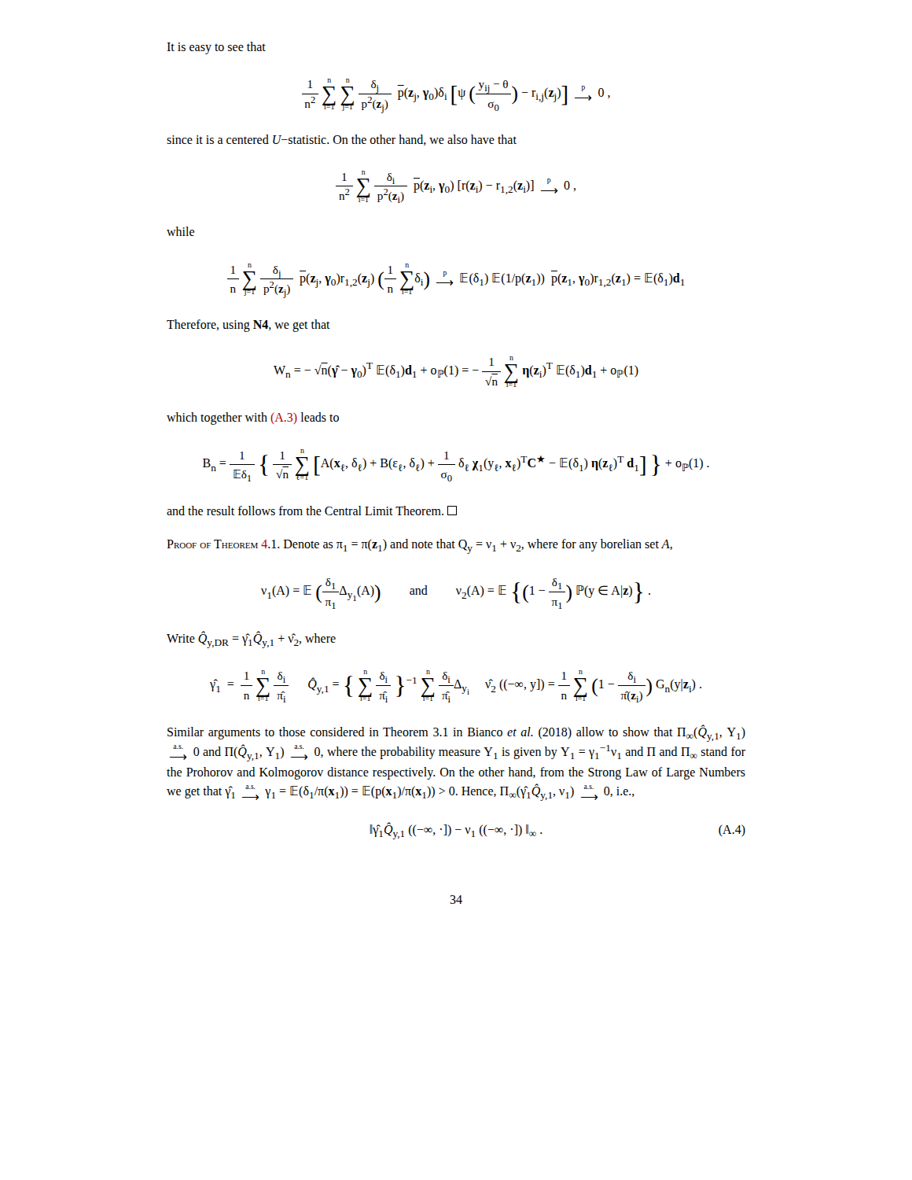It is easy to see that
1 n2 n∑i=1 n∑j=1 δj p2(zj) p(zj, γ0)δi [ψ (yij − θ σ0) − ri,j(zj)] p⟶ 0 ,
since it is a centered U−statistic. On the other hand, we also have that
1 n2 n∑i=1 δi p2(zi) p(zi, γ0) [r(zi) − r1,2(zi)] p⟶ 0 ,
while
1 n n∑j=1 δj p2(zj) p(zj, γ0)r1,2(zj) (1 n n∑i=1δi) p⟶ 𝔼(δ1) 𝔼(1/p(z1)) p(z1, γ0)r1,2(z1) = 𝔼(δ1)d1
Therefore, using N4, we get that
Wn = − √n(γ̂ − γ0)T 𝔼(δ1)d1 + oℙ(1) = − 1√n n∑i=1 η(zi)T 𝔼(δ1)d1 + oℙ(1)
which together with (A.3) leads to
Bn = 1 𝔼δ1 { 1√n n∑ℓ=1 [A(xℓ, δℓ) + B(εℓ, δℓ) + 1 σ0 δℓ χ1(yℓ, xℓ)TC★ − 𝔼(δ1) η(zℓ)T d1] } + oℙ(1) .
and the result follows from the Central Limit Theorem.
Proof of Theorem 4.1. Denote as π1 = π(z1) and note that Qy = ν1 + ν2, where for any borelian set A,
ν1(A) = 𝔼 (δ1 π1 Δy1(A)) and ν2(A) = 𝔼 {(1 − δ1 π1) ℙ(y ∈ A|z)} .
Write Q̂y,DR = γ̂1Q̂y,1 + ν̂2, where
γ̂1 = 1 n n∑i=1 δi π̂i Q̂y,1 = { n∑i=1 δi π̂i }−1 n∑i=1 δi π̂i Δyi ν̂2 ((−∞, y]) = 1 n n∑i=1 (1 − δi π̂(zi)) Gn(y|zi) .
Similar arguments to those considered in Theorem 3.1 in Bianco et al. (2018) allow to show that Π∞(Q̂y,1, Υ1) a.s.⟶ 0 and Π(Q̂y,1, Υ1) a.s.⟶ 0, where the probability measure Υ1 is given by Υ1 = γ1−1ν1 and Π and Π∞ stand for the Prohorov and Kolmogorov distance respectively. On the other hand, from the Strong Law of Large Numbers we get that γ̂1 a.s.⟶ γ1 = 𝔼(δ1/π(x1)) = 𝔼(p(x1)/π(x1)) > 0. Hence, Π∞(γ̂1Q̂y,1, ν1) a.s.⟶ 0, i.e.,
‖γ̂1Q̂y,1 ((−∞, ·]) − ν1 ((−∞, ·]) ‖∞ . (A.4)
34